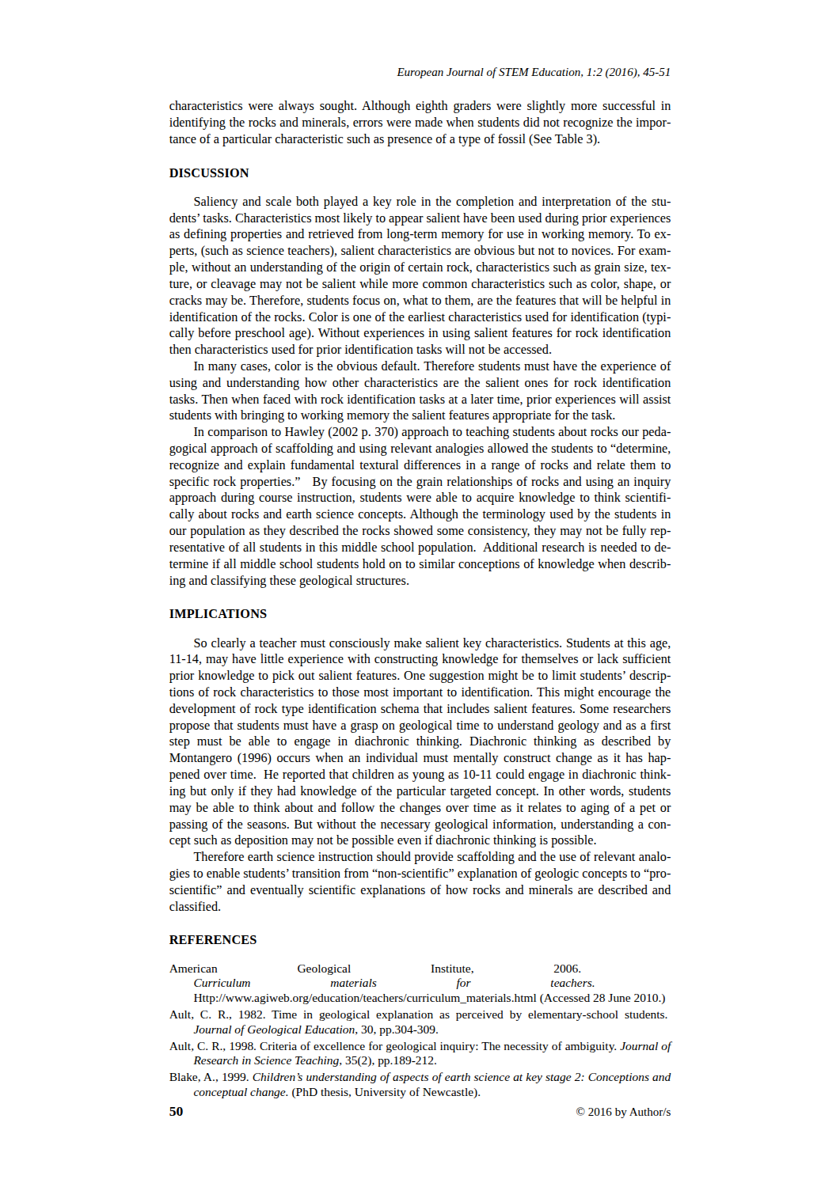European Journal of STEM Education, 1:2 (2016), 45-51
characteristics were always sought. Although eighth graders were slightly more successful in identifying the rocks and minerals, errors were made when students did not recognize the importance of a particular characteristic such as presence of a type of fossil (See Table 3).
DISCUSSION
Saliency and scale both played a key role in the completion and interpretation of the students’ tasks. Characteristics most likely to appear salient have been used during prior experiences as defining properties and retrieved from long-term memory for use in working memory. To experts, (such as science teachers), salient characteristics are obvious but not to novices. For example, without an understanding of the origin of certain rock, characteristics such as grain size, texture, or cleavage may not be salient while more common characteristics such as color, shape, or cracks may be. Therefore, students focus on, what to them, are the features that will be helpful in identification of the rocks. Color is one of the earliest characteristics used for identification (typically before preschool age). Without experiences in using salient features for rock identification then characteristics used for prior identification tasks will not be accessed.
In many cases, color is the obvious default. Therefore students must have the experience of using and understanding how other characteristics are the salient ones for rock identification tasks. Then when faced with rock identification tasks at a later time, prior experiences will assist students with bringing to working memory the salient features appropriate for the task.
In comparison to Hawley (2002 p. 370) approach to teaching students about rocks our pedagogical approach of scaffolding and using relevant analogies allowed the students to “determine, recognize and explain fundamental textural differences in a range of rocks and relate them to specific rock properties.” By focusing on the grain relationships of rocks and using an inquiry approach during course instruction, students were able to acquire knowledge to think scientifically about rocks and earth science concepts. Although the terminology used by the students in our population as they described the rocks showed some consistency, they may not be fully representative of all students in this middle school population. Additional research is needed to determine if all middle school students hold on to similar conceptions of knowledge when describing and classifying these geological structures.
IMPLICATIONS
So clearly a teacher must consciously make salient key characteristics. Students at this age, 11-14, may have little experience with constructing knowledge for themselves or lack sufficient prior knowledge to pick out salient features. One suggestion might be to limit students’ descriptions of rock characteristics to those most important to identification. This might encourage the development of rock type identification schema that includes salient features. Some researchers propose that students must have a grasp on geological time to understand geology and as a first step must be able to engage in diachronic thinking. Diachronic thinking as described by Montangero (1996) occurs when an individual must mentally construct change as it has happened over time. He reported that children as young as 10-11 could engage in diachronic thinking but only if they had knowledge of the particular targeted concept. In other words, students may be able to think about and follow the changes over time as it relates to aging of a pet or passing of the seasons. But without the necessary geological information, understanding a concept such as deposition may not be possible even if diachronic thinking is possible.
Therefore earth science instruction should provide scaffolding and the use of relevant analogies to enable students’ transition from “non-scientific” explanation of geologic concepts to “pro-scientific” and eventually scientific explanations of how rocks and minerals are described and classified.
REFERENCES
American Geological Institute, 2006. Curriculum materials for teachers. Http://www.agiweb.org/education/teachers/curriculum_materials.html (Accessed 28 June 2010.)
Ault, C. R., 1982. Time in geological explanation as perceived by elementary-school students. Journal of Geological Education, 30, pp.304-309.
Ault, C. R., 1998. Criteria of excellence for geological inquiry: The necessity of ambiguity. Journal of Research in Science Teaching, 35(2), pp.189-212.
Blake, A., 1999. Children’s understanding of aspects of earth science at key stage 2: Conceptions and conceptual change. (PhD thesis, University of Newcastle).
50
© 2016 by Author/s